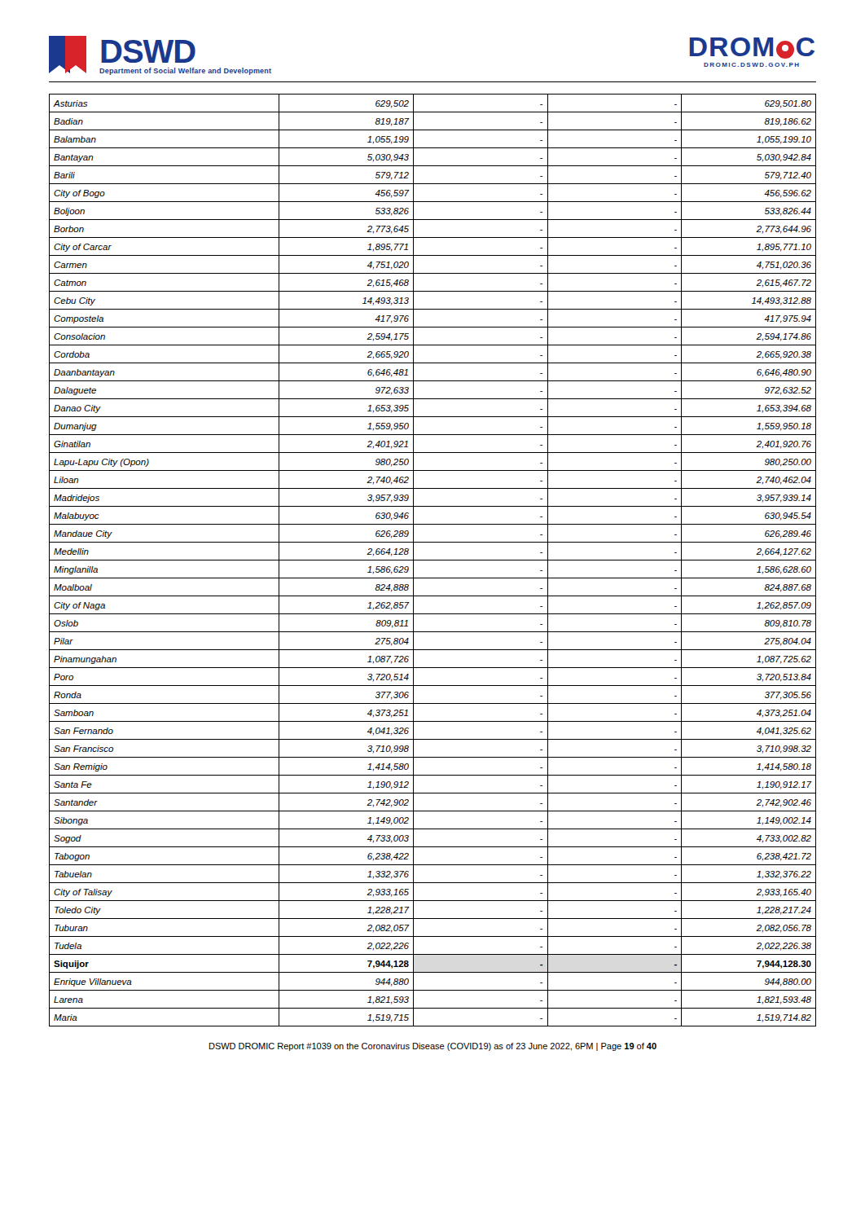DSWD
Department of Social Welfare and Development
DROM C
DROMIC.DSWD.GOV.PH
| Asturias | 629,502 | - | - | 629,501.80 |
| Badian | 819,187 | - | - | 819,186.62 |
| Balamban | 1,055,199 | - | - | 1,055,199.10 |
| Bantayan | 5,030,943 | - | - | 5,030,942.84 |
| Barili | 579,712 | - | - | 579,712.40 |
| City of Bogo | 456,597 | - | - | 456,596.62 |
| Boljoon | 533,826 | - | - | 533,826.44 |
| Borbon | 2,773,645 | - | - | 2,773,644.96 |
| City of Carcar | 1,895,771 | - | - | 1,895,771.10 |
| Carmen | 4,751,020 | - | - | 4,751,020.36 |
| Catmon | 2,615,468 | - | - | 2,615,467.72 |
| Cebu City | 14,493,313 | - | - | 14,493,312.88 |
| Compostela | 417,976 | - | - | 417,975.94 |
| Consolacion | 2,594,175 | - | - | 2,594,174.86 |
| Cordoba | 2,665,920 | - | - | 2,665,920.38 |
| Daanbantayan | 6,646,481 | - | - | 6,646,480.90 |
| Dalaguete | 972,633 | - | - | 972,632.52 |
| Danao City | 1,653,395 | - | - | 1,653,394.68 |
| Dumanjug | 1,559,950 | - | - | 1,559,950.18 |
| Ginatilan | 2,401,921 | - | - | 2,401,920.76 |
| Lapu-Lapu City (Opon) | 980,250 | - | - | 980,250.00 |
| Liloan | 2,740,462 | - | - | 2,740,462.04 |
| Madridejos | 3,957,939 | - | - | 3,957,939.14 |
| Malabuyoc | 630,946 | - | - | 630,945.54 |
| Mandaue City | 626,289 | - | - | 626,289.46 |
| Medellin | 2,664,128 | - | - | 2,664,127.62 |
| Minglanilla | 1,586,629 | - | - | 1,586,628.60 |
| Moalboal | 824,888 | - | - | 824,887.68 |
| City of Naga | 1,262,857 | - | - | 1,262,857.09 |
| Oslob | 809,811 | - | - | 809,810.78 |
| Pilar | 275,804 | - | - | 275,804.04 |
| Pinamungahan | 1,087,726 | - | - | 1,087,725.62 |
| Poro | 3,720,514 | - | - | 3,720,513.84 |
| Ronda | 377,306 | - | - | 377,305.56 |
| Samboan | 4,373,251 | - | - | 4,373,251.04 |
| San Fernando | 4,041,326 | - | - | 4,041,325.62 |
| San Francisco | 3,710,998 | - | - | 3,710,998.32 |
| San Remigio | 1,414,580 | - | - | 1,414,580.18 |
| Santa Fe | 1,190,912 | - | - | 1,190,912.17 |
| Santander | 2,742,902 | - | - | 2,742,902.46 |
| Sibonga | 1,149,002 | - | - | 1,149,002.14 |
| Sogod | 4,733,003 | - | - | 4,733,002.82 |
| Tabogon | 6,238,422 | - | - | 6,238,421.72 |
| Tabuelan | 1,332,376 | - | - | 1,332,376.22 |
| City of Talisay | 2,933,165 | - | - | 2,933,165.40 |
| Toledo City | 1,228,217 | - | - | 1,228,217.24 |
| Tuburan | 2,082,057 | - | - | 2,082,056.78 |
| Tudela | 2,022,226 | - | - | 2,022,226.38 |
| Siquijor | 7,944,128 | - | - | 7,944,128.30 |
| Enrique Villanueva | 944,880 | - | - | 944,880.00 |
| Larena | 1,821,593 | - | - | 1,821,593.48 |
| Maria | 1,519,715 | - | - | 1,519,714.82 |
DSWD DROMIC Report #1039 on the Coronavirus Disease (COVID19) as of 23 June 2022, 6PM | Page 19 of 40